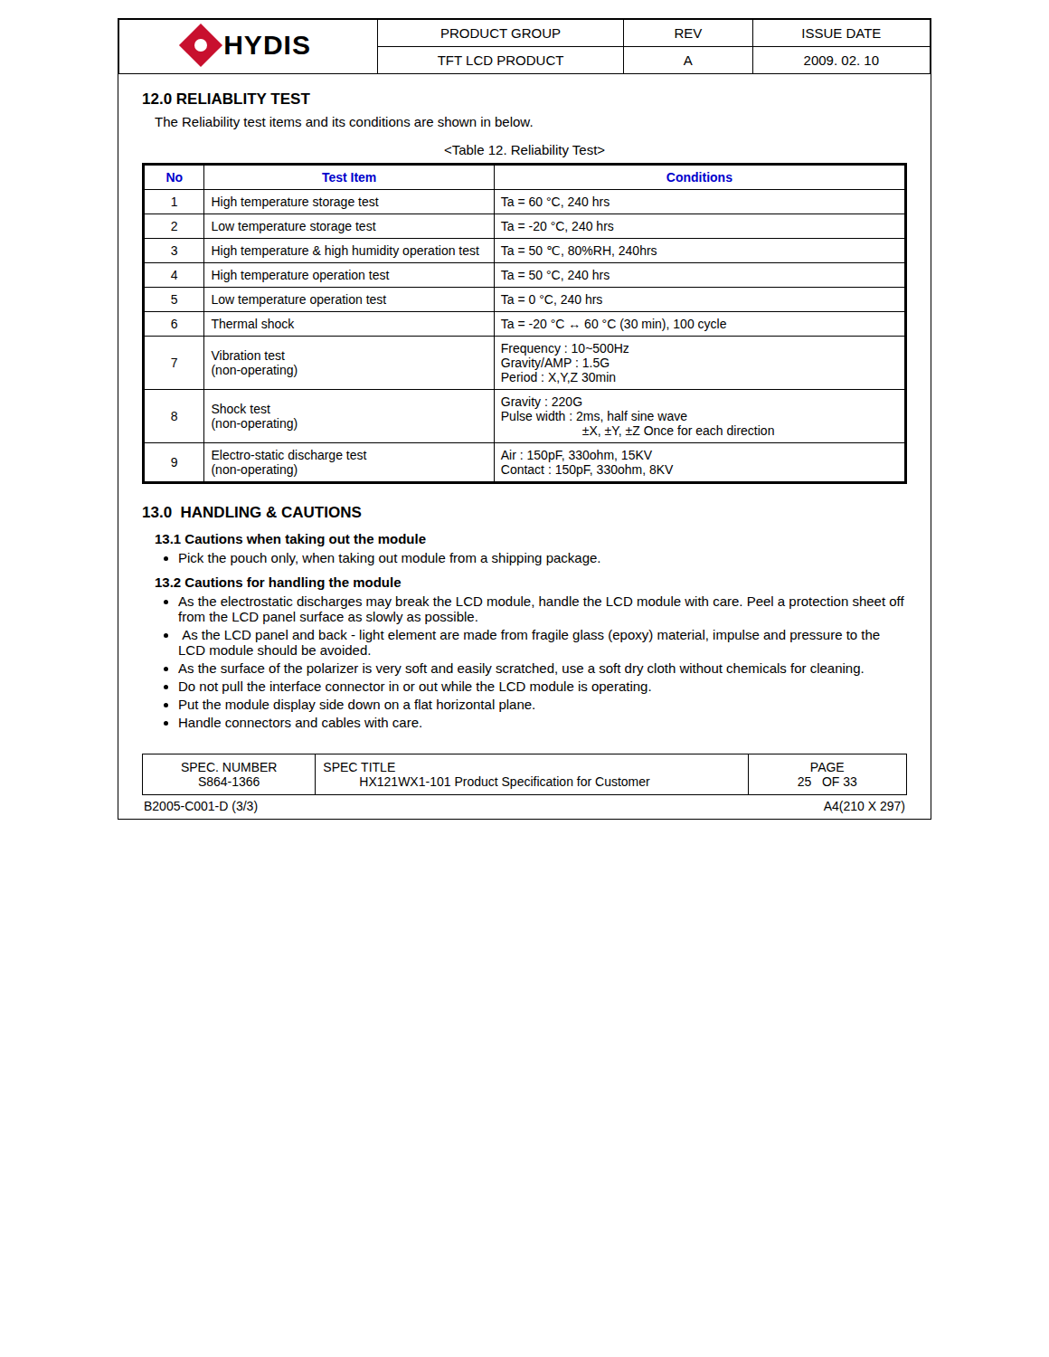| HYDIS | PRODUCT GROUP | REV | ISSUE DATE |
| TFT LCD PRODUCT | A | 2009. 02. 10 |
12.0 RELIABLITY TEST
The Reliability test items and its conditions are shown in below.
<Table 12. Reliability Test>
| No | Test Item | Conditions |
| --- | --- | --- |
| 1 | High temperature storage test | Ta = 60 °C, 240 hrs |
| 2 | Low temperature storage test | Ta = -20 °C, 240 hrs |
| 3 | High temperature & high humidity operation test | Ta = 50 ℃, 80%RH, 240hrs |
| 4 | High temperature operation test | Ta = 50 °C, 240 hrs |
| 5 | Low temperature operation test | Ta = 0 °C, 240 hrs |
| 6 | Thermal shock | Ta = -20 °C ↔ 60 °C (30 min), 100 cycle |
| 7 | Vibration test (non-operating) | Frequency : 10~500Hz Gravity/AMP : 1.5G Period : X,Y,Z 30min |
| 8 | Shock test (non-operating) | Gravity : 220G Pulse width : 2ms, half sine wave ±X, ±Y, ±Z Once for each direction |
| 9 | Electro-static discharge test (non-operating) | Air : 150pF, 330ohm, 15KV Contact : 150pF, 330ohm, 8KV |
13.0 HANDLING & CAUTIONS
13.1 Cautions when taking out the module
Pick the pouch only, when taking out module from a shipping package.
13.2 Cautions for handling the module
As the electrostatic discharges may break the LCD module, handle the LCD module with care. Peel a protection sheet off from the LCD panel surface as slowly as possible.
As the LCD panel and back - light element are made from fragile glass (epoxy) material, impulse and pressure to the LCD module should be avoided.
As the surface of the polarizer is very soft and easily scratched, use a soft dry cloth without chemicals for cleaning.
Do not pull the interface connector in or out while the LCD module is operating.
Put the module display side down on a flat horizontal plane.
Handle connectors and cables with care.
| SPEC. NUMBER S864-1366 | SPEC TITLE HX121WX1-101 Product Specification for Customer | PAGE 25 OF 33 |
B2005-C001-D (3/3) A4(210 X 297)